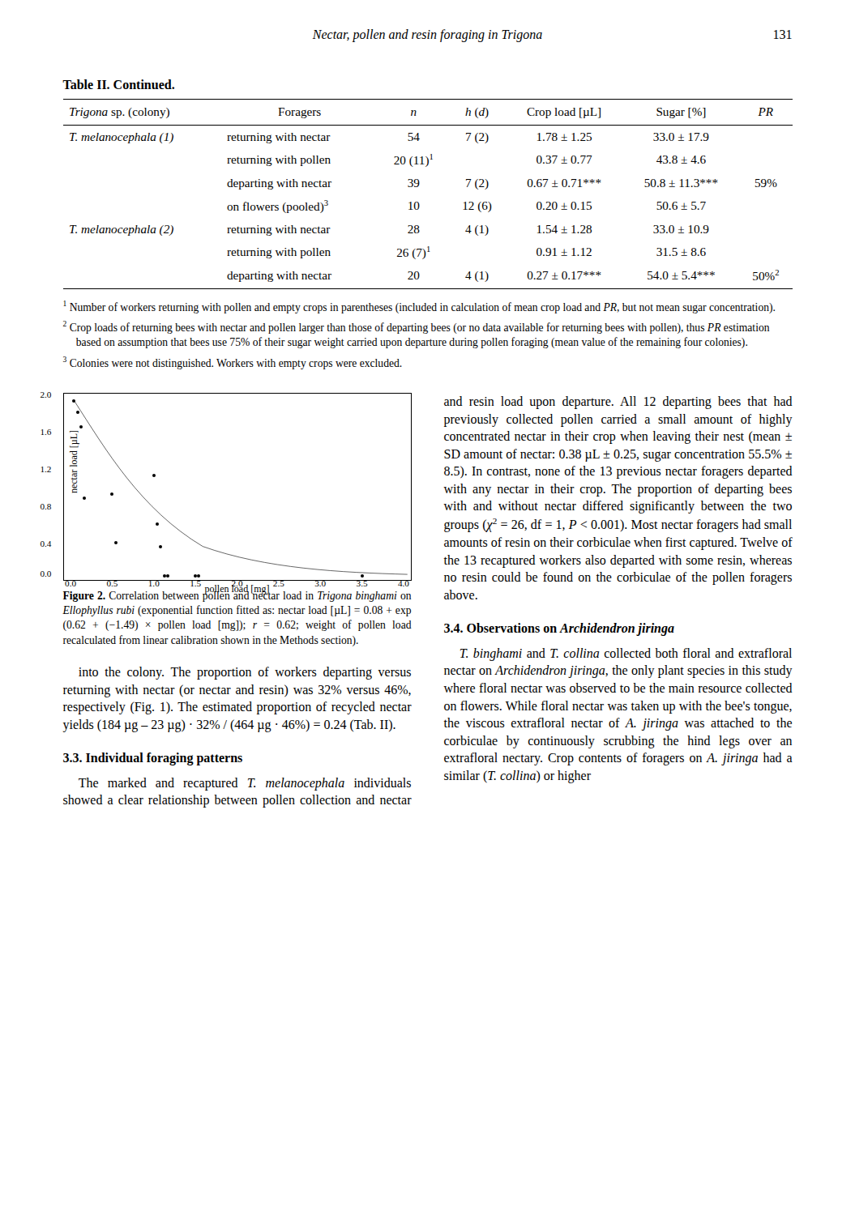Nectar, pollen and resin foraging in Trigona 131
Table II. Continued.
| Trigona sp. (colony) | Foragers | n | h ( d ) | Crop load [µL] | Sugar [%] | PR |
| --- | --- | --- | --- | --- | --- | --- |
| T. melanocephala (1) | returning with nectar | 54 | 7 (2) | 1.78 ± 1.25 | 33.0 ± 17.9 | |
| | returning with pollen | 20 (11) 1 | | 0.37 ± 0.77 | 43.8 ± 4.6 | |
| | departing with nectar | 39 | 7 (2) | 0.67 ± 0.71*** | 50.8 ± 11.3*** | 59% |
| | on flowers (pooled) 3 | 10 | 12 (6) | 0.20 ± 0.15 | 50.6 ± 5.7 | |
| T. melanocephala (2) | returning with nectar | 28 | 4 (1) | 1.54 ± 1.28 | 33.0 ± 10.9 | |
| | returning with pollen | 26 (7) 1 | | 0.91 ± 1.12 | 31.5 ± 8.6 | |
| | departing with nectar | 20 | 4 (1) | 0.27 ± 0.17*** | 54.0 ± 5.4*** | 50% 2 |
1 Number of workers returning with pollen and empty crops in parentheses (included in calculation of mean crop load and PR, but not mean sugar concentration).
2 Crop loads of returning bees with nectar and pollen larger than those of departing bees (or no data available for returning bees with pollen), thus PR estimation based on assumption that bees use 75% of their sugar weight carried upon departure during pollen foraging (mean value of the remaining four colonies).
3 Colonies were not distinguished. Workers with empty crops were excluded.
nectar load [µL] 2.0 1.6 1.2 0.8 0.4 0.0 0.0 0.5 1.0 1.5 2.0 2.5 3.0 3.5 4.0 pollen load [mg]
Figure 2. Correlation between pollen and nectar load in Trigona binghami on Ellophyllus rubi (exponential function fitted as: nectar load [µL] = 0.08 + exp (0.62 + (−1.49) × pollen load [mg]); r = 0.62; weight of pollen load recalculated from linear calibration shown in the Methods section).
into the colony. The proportion of workers departing versus returning with nectar (or nectar and resin) was 32% versus 46%, respectively (Fig. 1). The estimated proportion of recycled nectar yields (184 µg – 23 µg) · 32% / (464 µg · 46%) = 0.24 (Tab. II).
3.3. Individual foraging patterns
The marked and recaptured T. melanocephala individuals showed a clear relationship between pollen collection and nectar and resin load upon departure. All 12 departing bees that had previously collected pollen carried a small amount of highly concentrated nectar in their crop when leaving their nest (mean ± SD amount of nectar: 0.38 µL ± 0.25, sugar concentration 55.5% ± 8.5). In contrast, none of the 13 previous nectar foragers departed with any nectar in their crop. The proportion of departing bees with and without nectar differed significantly between the two groups (χ2 = 26, df = 1, P < 0.001). Most nectar foragers had small amounts of resin on their corbiculae when first captured. Twelve of the 13 recaptured workers also departed with some resin, whereas no resin could be found on the corbiculae of the pollen foragers above.
3.4. Observations on Archidendron jiringa
T. binghami and T. collina collected both floral and extrafloral nectar on Archidendron jiringa, the only plant species in this study where floral nectar was observed to be the main resource collected on flowers. While floral nectar was taken up with the bee's tongue, the viscous extrafloral nectar of A. jiringa was attached to the corbiculae by continuously scrubbing the hind legs over an extrafloral nectary. Crop contents of foragers on A. jiringa had a similar (T. collina) or higher